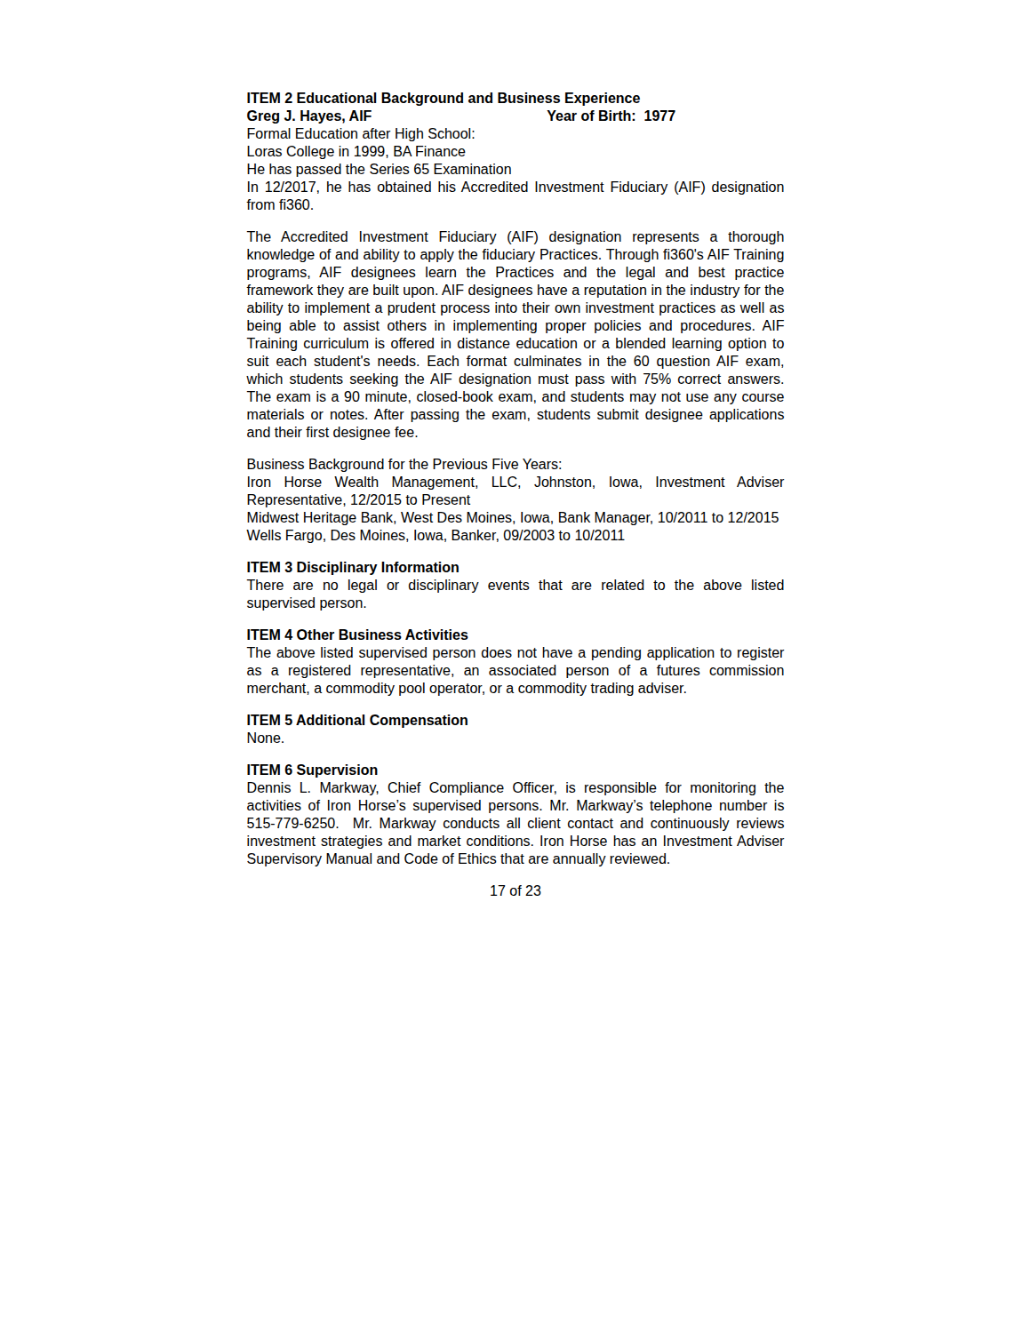ITEM 2 Educational Background and Business Experience
Greg J. Hayes, AIF Year of Birth: 1977
Formal Education after High School:
Loras College in 1999, BA Finance
He has passed the Series 65 Examination
In 12/2017, he has obtained his Accredited Investment Fiduciary (AIF) designation from fi360.
The Accredited Investment Fiduciary (AIF) designation represents a thorough knowledge of and ability to apply the fiduciary Practices. Through fi360's AIF Training programs, AIF designees learn the Practices and the legal and best practice framework they are built upon. AIF designees have a reputation in the industry for the ability to implement a prudent process into their own investment practices as well as being able to assist others in implementing proper policies and procedures. AIF Training curriculum is offered in distance education or a blended learning option to suit each student's needs. Each format culminates in the 60 question AIF exam, which students seeking the AIF designation must pass with 75% correct answers. The exam is a 90 minute, closed-book exam, and students may not use any course materials or notes. After passing the exam, students submit designee applications and their first designee fee.
Business Background for the Previous Five Years:
Iron Horse Wealth Management, LLC, Johnston, Iowa, Investment Adviser Representative, 12/2015 to Present
Midwest Heritage Bank, West Des Moines, Iowa, Bank Manager, 10/2011 to 12/2015
Wells Fargo, Des Moines, Iowa, Banker, 09/2003 to 10/2011
ITEM 3 Disciplinary Information
There are no legal or disciplinary events that are related to the above listed supervised person.
ITEM 4 Other Business Activities
The above listed supervised person does not have a pending application to register as a registered representative, an associated person of a futures commission merchant, a commodity pool operator, or a commodity trading adviser.
ITEM 5 Additional Compensation
None.
ITEM 6 Supervision
Dennis L. Markway, Chief Compliance Officer, is responsible for monitoring the activities of Iron Horse’s supervised persons. Mr. Markway’s telephone number is 515-779-6250. Mr. Markway conducts all client contact and continuously reviews investment strategies and market conditions. Iron Horse has an Investment Adviser Supervisory Manual and Code of Ethics that are annually reviewed.
17 of 23